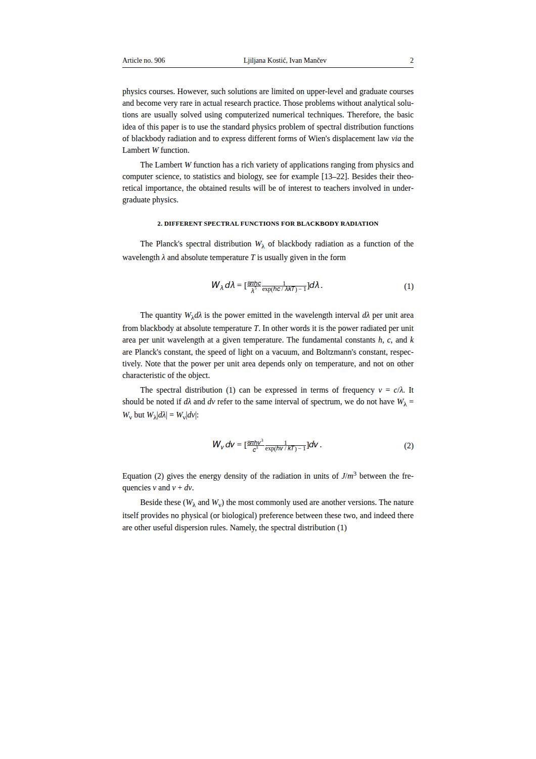Article no. 906
Ljiljana Kostić, Ivan Mančev
2
physics courses. However, such solutions are limited on upper-level and graduate courses and become very rare in actual research practice. Those problems without analytical solutions are usually solved using computerized numerical techniques. Therefore, the basic idea of this paper is to use the standard physics problem of spectral distribution functions of blackbody radiation and to express different forms of Wien's displacement law via the Lambert W function.
The Lambert W function has a rich variety of applications ranging from physics and computer science, to statistics and biology, see for example [13–22]. Besides their theoretical importance, the obtained results will be of interest to teachers involved in undergraduate physics.
2. Different spectral functions for blackbody radiation
The Planck's spectral distribution Wλ of blackbody radiation as a function of the wavelength λ and absolute temperature T is usually given in the form
Wλ dλ = [ 8πhc λ5 1 exp⁡ (hc/λkT) −1 ] dλ .
(1)
The quantity Wλdλ is the power emitted in the wavelength interval dλ per unit area from blackbody at absolute temperature T. In other words it is the power radiated per unit area per unit wavelength at a given temperature. The fundamental constants h, c, and k are Planck's constant, the speed of light on a vacuum, and Boltzmann's constant, respectively. Note that the power per unit area depends only on temperature, and not on other characteristic of the object.
The spectral distribution (1) can be expressed in terms of frequency ν = c/λ. It should be noted if dλ and dν refer to the same interval of spectrum, we do not have Wλ = Wν but Wλ|dλ| = Wν|dν|:
Wν dν = [ 8πhν3 c3 1 exp⁡ (hν/kT) −1 ] dν .
(2)
Equation (2) gives the energy density of the radiation in units of J/m3 between the frequencies ν and ν + dν.
Beside these (Wλ and Wν) the most commonly used are another versions. The nature itself provides no physical (or biological) preference between these two, and indeed there are other useful dispersion rules. Namely, the spectral distribution (1)